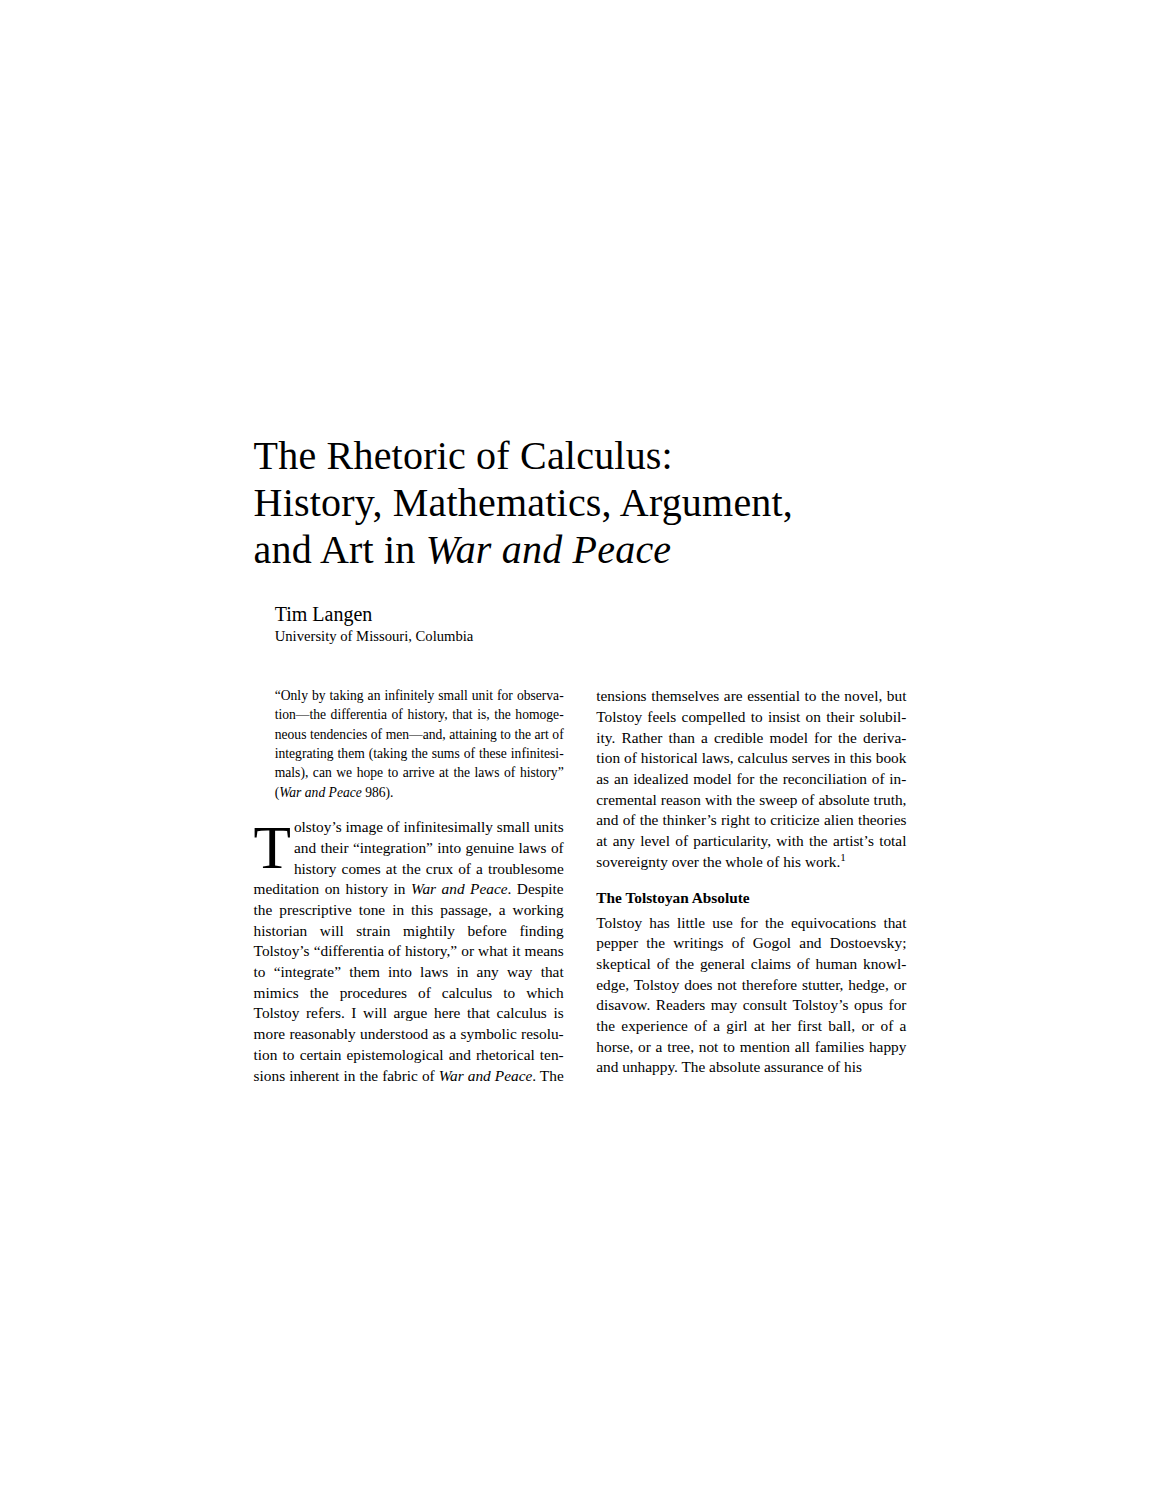The Rhetoric of Calculus:
History, Mathematics, Argument,
and Art in War and Peace
Tim Langen
University of Missouri, Columbia
“Only by taking an infinitely small unit for observation—the differentia of history, that is, the homogeneous tendencies of men—and, attaining to the art of integrating them (taking the sums of these infinitesimals), can we hope to arrive at the laws of history” (War and Peace 986).
Tolstoy’s image of infinitesimally small units and their “integration” into genuine laws of history comes at the crux of a troublesome meditation on history in War and Peace. Despite the prescriptive tone in this passage, a working historian will strain mightily before finding Tolstoy’s “differentia of history,” or what it means to “integrate” them into laws in any way that mimics the procedures of calculus to which Tolstoy refers. I will argue here that calculus is more reasonably understood as a symbolic resolution to certain epistemological and rhetorical tensions inherent in the fabric of War and Peace. The tensions themselves are essential to the novel, but Tolstoy feels compelled to insist on their solubility. Rather than a credible model for the derivation of historical laws, calculus serves in this book as an idealized model for the reconciliation of incremental reason with the sweep of absolute truth, and of the thinker’s right to criticize alien theories at any level of particularity, with the artist’s total sovereignty over the whole of his work.1
The Tolstoyan Absolute
Tolstoy has little use for the equivocations that pepper the writings of Gogol and Dostoevsky; skeptical of the general claims of human knowledge, Tolstoy does not therefore stutter, hedge, or disavow. Readers may consult Tolstoy’s opus for the experience of a girl at her first ball, or of a horse, or a tree, not to mention all families happy and unhappy. The absolute assurance of his